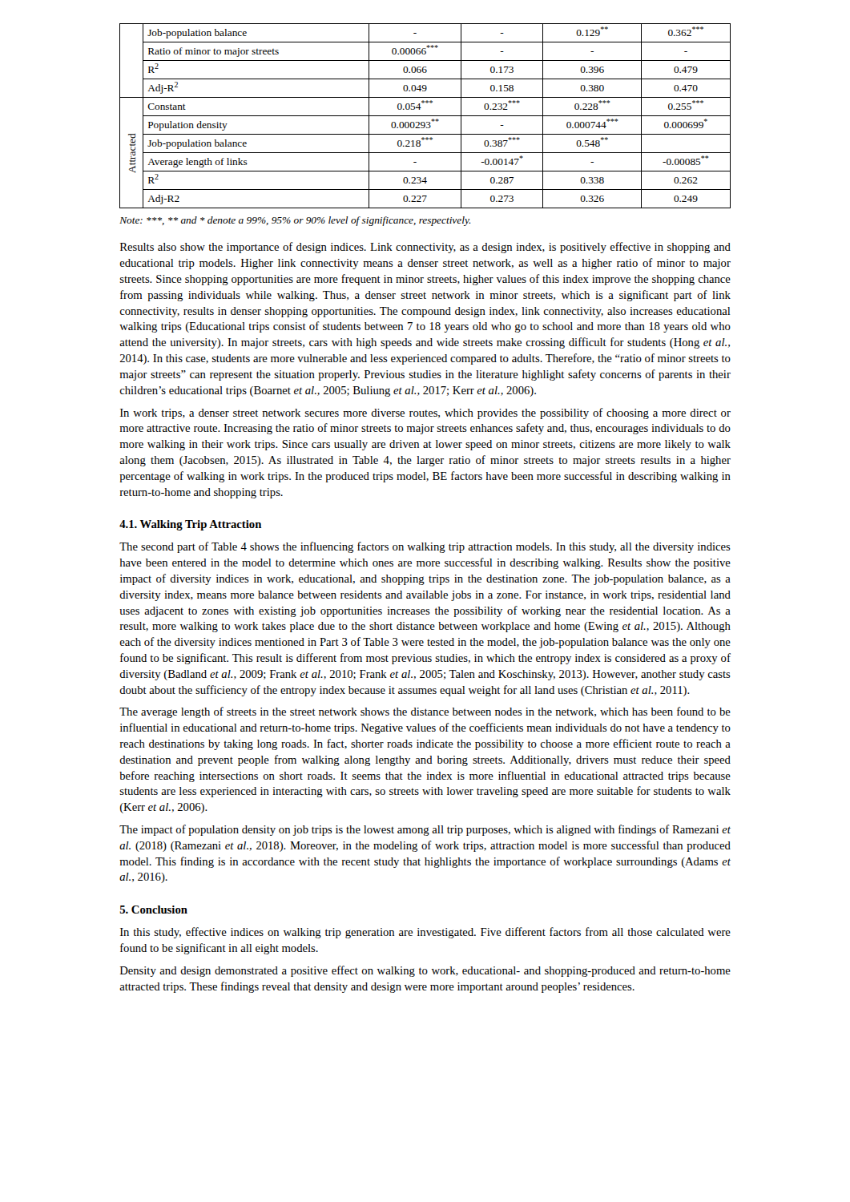| | Job-population balance | - | - | 0.129 ** | 0.362 *** |
| Ratio of minor to major streets | 0.00066 *** | - | - | - |
| R 2 | 0.066 | 0.173 | 0.396 | 0.479 |
| Adj-R 2 | 0.049 | 0.158 | 0.380 | 0.470 |
| Attracted | Constant | 0.054 *** | 0.232 *** | 0.228 *** | 0.255 *** |
| Population density | 0.000293 ** | - | 0.000744 *** | 0.000699 * |
| Job-population balance | 0.218 *** | 0.387 *** | 0.548 ** | |
| Average length of links | - | -0.00147 * | - | -0.00085 ** |
| R 2 | 0.234 | 0.287 | 0.338 | 0.262 |
| Adj-R2 | 0.227 | 0.273 | 0.326 | 0.249 |
Note: ***, ** and * denote a 99%, 95% or 90% level of significance, respectively.
Results also show the importance of design indices. Link connectivity, as a design index, is positively effective in shopping and educational trip models. Higher link connectivity means a denser street network, as well as a higher ratio of minor to major streets. Since shopping opportunities are more frequent in minor streets, higher values of this index improve the shopping chance from passing individuals while walking. Thus, a denser street network in minor streets, which is a significant part of link connectivity, results in denser shopping opportunities. The compound design index, link connectivity, also increases educational walking trips (Educational trips consist of students between 7 to 18 years old who go to school and more than 18 years old who attend the university). In major streets, cars with high speeds and wide streets make crossing difficult for students (Hong et al., 2014). In this case, students are more vulnerable and less experienced compared to adults. Therefore, the “ratio of minor streets to major streets” can represent the situation properly. Previous studies in the literature highlight safety concerns of parents in their children’s educational trips (Boarnet et al., 2005; Buliung et al., 2017; Kerr et al., 2006).
In work trips, a denser street network secures more diverse routes, which provides the possibility of choosing a more direct or more attractive route. Increasing the ratio of minor streets to major streets enhances safety and, thus, encourages individuals to do more walking in their work trips. Since cars usually are driven at lower speed on minor streets, citizens are more likely to walk along them (Jacobsen, 2015). As illustrated in Table 4, the larger ratio of minor streets to major streets results in a higher percentage of walking in work trips. In the produced trips model, BE factors have been more successful in describing walking in return-to-home and shopping trips.
4.1. Walking Trip Attraction
The second part of Table 4 shows the influencing factors on walking trip attraction models. In this study, all the diversity indices have been entered in the model to determine which ones are more successful in describing walking. Results show the positive impact of diversity indices in work, educational, and shopping trips in the destination zone. The job-population balance, as a diversity index, means more balance between residents and available jobs in a zone. For instance, in work trips, residential land uses adjacent to zones with existing job opportunities increases the possibility of working near the residential location. As a result, more walking to work takes place due to the short distance between workplace and home (Ewing et al., 2015). Although each of the diversity indices mentioned in Part 3 of Table 3 were tested in the model, the job-population balance was the only one found to be significant. This result is different from most previous studies, in which the entropy index is considered as a proxy of diversity (Badland et al., 2009; Frank et al., 2010; Frank et al., 2005; Talen and Koschinsky, 2013). However, another study casts doubt about the sufficiency of the entropy index because it assumes equal weight for all land uses (Christian et al., 2011).
The average length of streets in the street network shows the distance between nodes in the network, which has been found to be influential in educational and return-to-home trips. Negative values of the coefficients mean individuals do not have a tendency to reach destinations by taking long roads. In fact, shorter roads indicate the possibility to choose a more efficient route to reach a destination and prevent people from walking along lengthy and boring streets. Additionally, drivers must reduce their speed before reaching intersections on short roads. It seems that the index is more influential in educational attracted trips because students are less experienced in interacting with cars, so streets with lower traveling speed are more suitable for students to walk (Kerr et al., 2006).
The impact of population density on job trips is the lowest among all trip purposes, which is aligned with findings of Ramezani et al. (2018) (Ramezani et al., 2018). Moreover, in the modeling of work trips, attraction model is more successful than produced model. This finding is in accordance with the recent study that highlights the importance of workplace surroundings (Adams et al., 2016).
5. Conclusion
In this study, effective indices on walking trip generation are investigated. Five different factors from all those calculated were found to be significant in all eight models.
Density and design demonstrated a positive effect on walking to work, educational- and shopping-produced and return-to-home attracted trips. These findings reveal that density and design were more important around peoples’ residences.